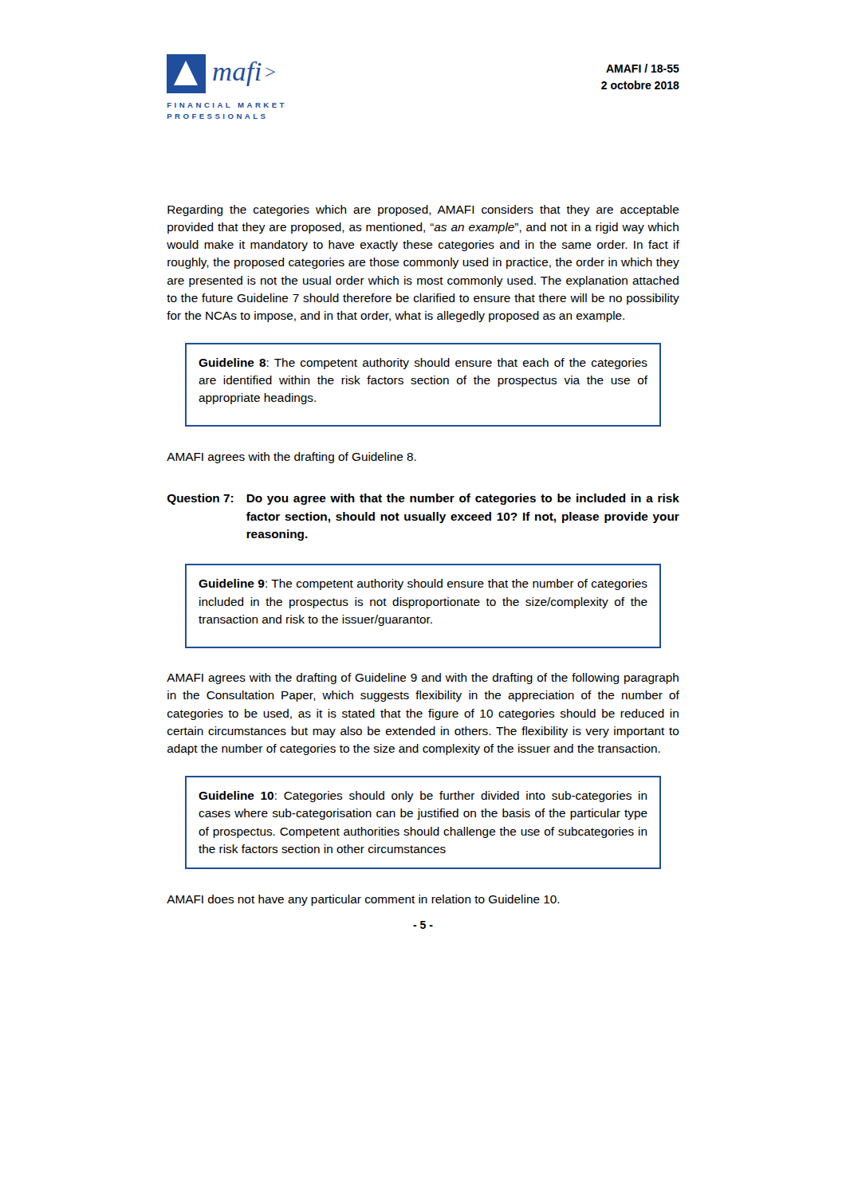mafi>
FINANCIAL MARKET
PROFESSIONALS
AMAFI / 18-55
2 octobre 2018
Regarding the categories which are proposed, AMAFI considers that they are acceptable provided that they are proposed, as mentioned, “as an example”, and not in a rigid way which would make it mandatory to have exactly these categories and in the same order. In fact if roughly, the proposed categories are those commonly used in practice, the order in which they are presented is not the usual order which is most commonly used. The explanation attached to the future Guideline 7 should therefore be clarified to ensure that there will be no possibility for the NCAs to impose, and in that order, what is allegedly proposed as an example.
Guideline 8: The competent authority should ensure that each of the categories are identified within the risk factors section of the prospectus via the use of appropriate headings.
AMAFI agrees with the drafting of Guideline 8.
Question 7:
Do you agree with that the number of categories to be included in a risk factor section, should not usually exceed 10? If not, please provide your reasoning.
Guideline 9: The competent authority should ensure that the number of categories included in the prospectus is not disproportionate to the size/complexity of the transaction and risk to the issuer/guarantor.
AMAFI agrees with the drafting of Guideline 9 and with the drafting of the following paragraph in the Consultation Paper, which suggests flexibility in the appreciation of the number of categories to be used, as it is stated that the figure of 10 categories should be reduced in certain circumstances but may also be extended in others. The flexibility is very important to adapt the number of categories to the size and complexity of the issuer and the transaction.
Guideline 10: Categories should only be further divided into sub-categories in cases where sub-categorisation can be justified on the basis of the particular type of prospectus. Competent authorities should challenge the use of subcategories in the risk factors section in other circumstances
AMAFI does not have any particular comment in relation to Guideline 10.
- 5 -